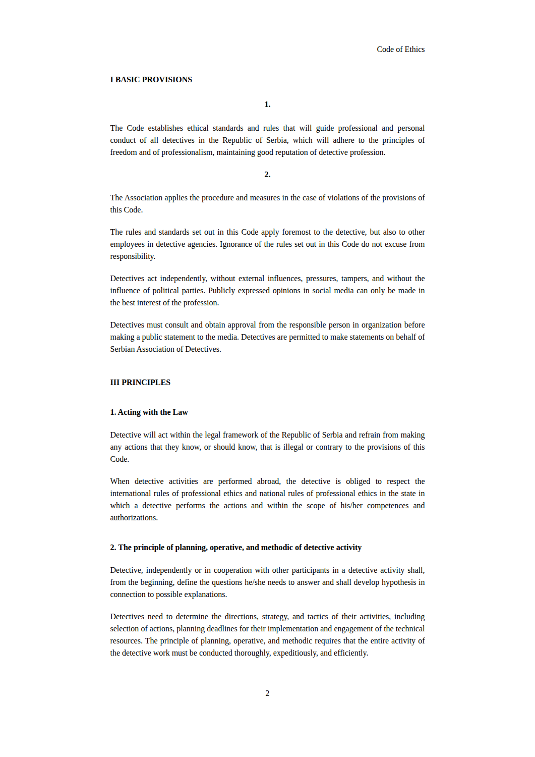Code of Ethics
I BASIC PROVISIONS
1.
The Code establishes ethical standards and rules that will guide professional and personal conduct of all detectives in the Republic of Serbia, which will adhere to the principles of freedom and of professionalism, maintaining good reputation of detective profession.
2.
The Association applies the procedure and measures in the case of violations of the provisions of this Code.
The rules and standards set out in this Code apply foremost to the detective, but also to other employees in detective agencies. Ignorance of the rules set out in this Code do not excuse from responsibility.
Detectives act independently, without external influences, pressures, tampers, and without the influence of political parties. Publicly expressed opinions in social media can only be made in the best interest of the profession.
Detectives must consult and obtain approval from the responsible person in organization before making a public statement to the media. Detectives are permitted to make statements on behalf of Serbian Association of Detectives.
III PRINCIPLES
1. Acting with the Law
Detective will act within the legal framework of the Republic of Serbia and refrain from making any actions that they know, or should know, that is illegal or contrary to the provisions of this Code.
When detective activities are performed abroad, the detective is obliged to respect the international rules of professional ethics and national rules of professional ethics in the state in which a detective performs the actions and within the scope of his/her competences and authorizations.
2. The principle of planning, operative, and methodic of detective activity
Detective, independently or in cooperation with other participants in a detective activity shall, from the beginning, define the questions he/she needs to answer and shall develop hypothesis in connection to possible explanations.
Detectives need to determine the directions, strategy, and tactics of their activities, including selection of actions, planning deadlines for their implementation and engagement of the technical resources. The principle of planning, operative, and methodic requires that the entire activity of the detective work must be conducted thoroughly, expeditiously, and efficiently.
2